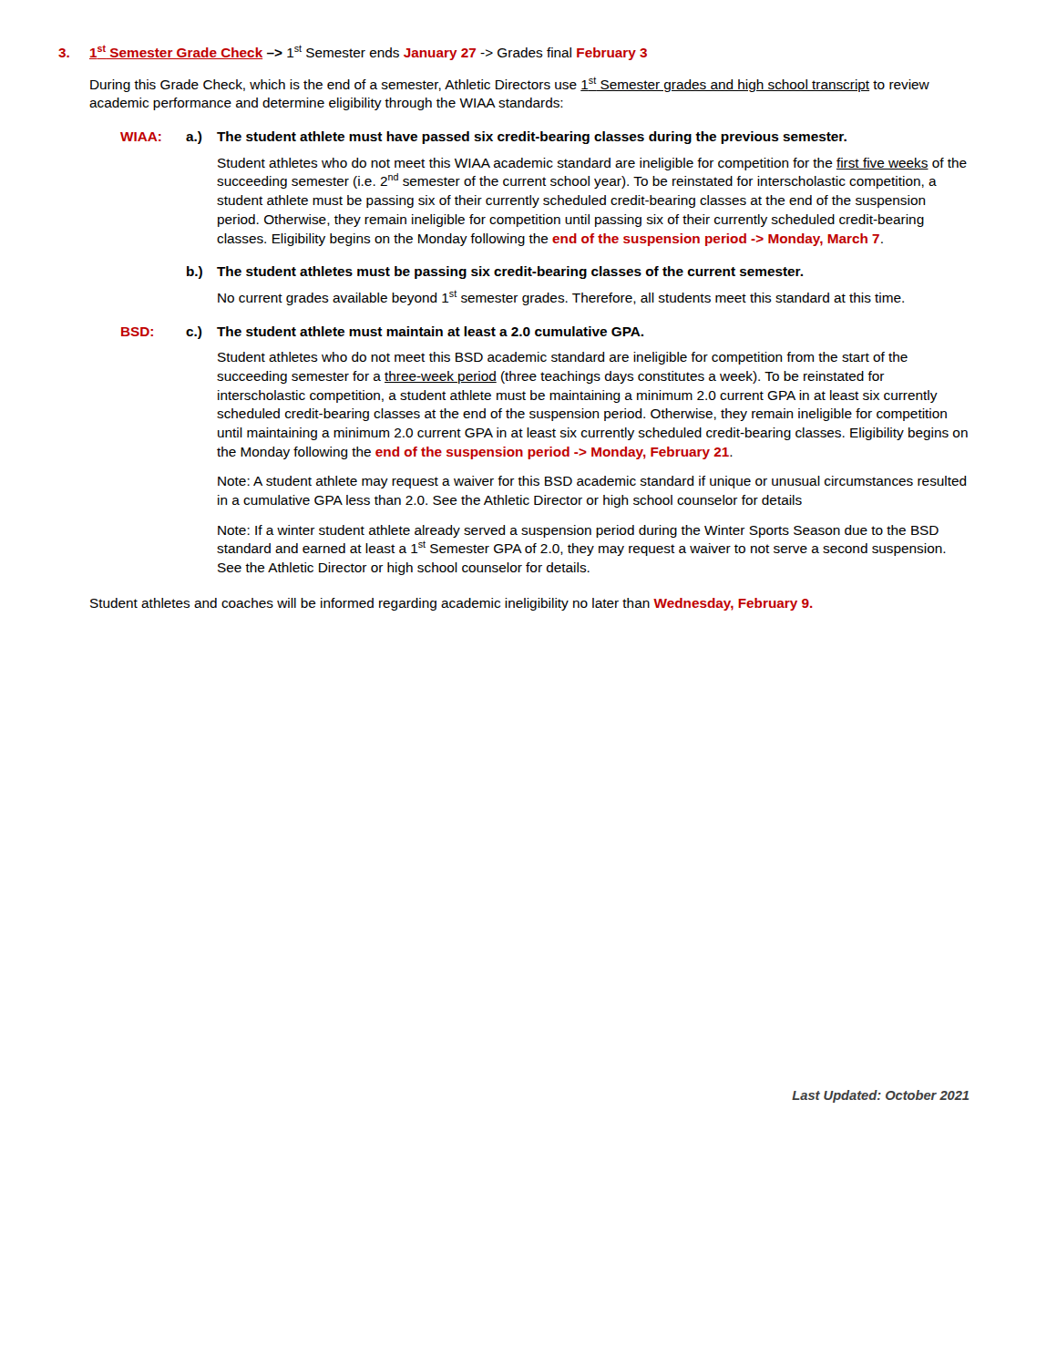3.
1st Semester Grade Check –> 1st Semester ends January 27 -> Grades final February 3
During this Grade Check, which is the end of a semester, Athletic Directors use 1st Semester grades and high school transcript to review academic performance and determine eligibility through the WIAA standards:
WIAA:
a.)
The student athlete must have passed six credit-bearing classes during the previous semester.
Student athletes who do not meet this WIAA academic standard are ineligible for competition for the first five weeks of the succeeding semester (i.e. 2nd semester of the current school year). To be reinstated for interscholastic competition, a student athlete must be passing six of their currently scheduled credit-bearing classes at the end of the suspension period. Otherwise, they remain ineligible for competition until passing six of their currently scheduled credit-bearing classes. Eligibility begins on the Monday following the end of the suspension period -> Monday, March 7.
b.)
The student athletes must be passing six credit-bearing classes of the current semester.
No current grades available beyond 1st semester grades. Therefore, all students meet this standard at this time.
BSD:
c.)
The student athlete must maintain at least a 2.0 cumulative GPA.
Student athletes who do not meet this BSD academic standard are ineligible for competition from the start of the succeeding semester for a three-week period (three teachings days constitutes a week). To be reinstated for interscholastic competition, a student athlete must be maintaining a minimum 2.0 current GPA in at least six currently scheduled credit-bearing classes at the end of the suspension period. Otherwise, they remain ineligible for competition until maintaining a minimum 2.0 current GPA in at least six currently scheduled credit-bearing classes. Eligibility begins on the Monday following the end of the suspension period -> Monday, February 21.
Note: A student athlete may request a waiver for this BSD academic standard if unique or unusual circumstances resulted in a cumulative GPA less than 2.0. See the Athletic Director or high school counselor for details
Note: If a winter student athlete already served a suspension period during the Winter Sports Season due to the BSD standard and earned at least a 1st Semester GPA of 2.0, they may request a waiver to not serve a second suspension. See the Athletic Director or high school counselor for details.
Student athletes and coaches will be informed regarding academic ineligibility no later than Wednesday, February 9.
Last Updated: October 2021